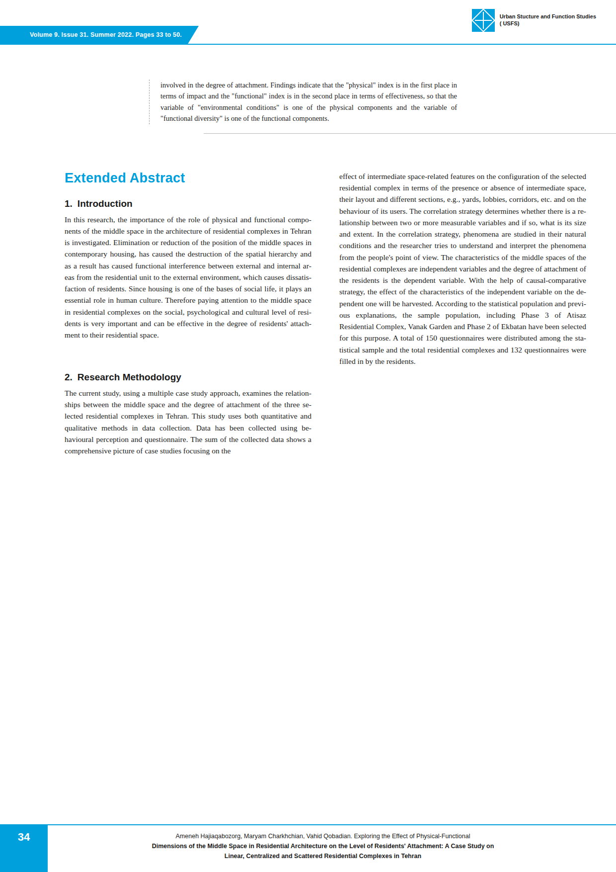Volume 9. Issue 31. Summer 2022. Pages 33 to 50.
Urban Stucture and Function Studies ( USFS)
involved in the degree of attachment. Findings indicate that the "physical" index is in the first place in terms of impact and the "functional" index is in the second place in terms of effectiveness, so that the variable of "environmental conditions" is one of the physical components and the variable of "functional diversity" is one of the functional components.
Extended Abstract
1. Introduction
In this research, the importance of the role of physical and functional components of the middle space in the architecture of residential complexes in Tehran is investigated. Elimination or reduction of the position of the middle spaces in contemporary housing, has caused the destruction of the spatial hierarchy and as a result has caused functional interference between external and internal areas from the residential unit to the external environment, which causes dissatisfaction of residents. Since housing is one of the bases of social life, it plays an essential role in human culture. Therefore paying attention to the middle space in residential complexes on the social, psychological and cultural level of residents is very important and can be effective in the degree of residents' attachment to their residential space.
2. Research Methodology
The current study, using a multiple case study approach, examines the relationships between the middle space and the degree of attachment of the three selected residential complexes in Tehran. This study uses both quantitative and qualitative methods in data collection. Data has been collected using behavioural perception and questionnaire. The sum of the collected data shows a comprehensive picture of case studies focusing on the
effect of intermediate space-related features on the configuration of the selected residential complex in terms of the presence or absence of intermediate space, their layout and different sections, e.g., yards, lobbies, corridors, etc. and on the behaviour of its users. The correlation strategy determines whether there is a relationship between two or more measurable variables and if so, what is its size and extent. In the correlation strategy, phenomena are studied in their natural conditions and the researcher tries to understand and interpret the phenomena from the people's point of view. The characteristics of the middle spaces of the residential complexes are independent variables and the degree of attachment of the residents is the dependent variable. With the help of causal-comparative strategy, the effect of the characteristics of the independent variable on the dependent one will be harvested. According to the statistical population and previous explanations, the sample population, including Phase 3 of Atisaz Residential Complex, Vanak Garden and Phase 2 of Ekbatan have been selected for this purpose. A total of 150 questionnaires were distributed among the statistical sample and the total residential complexes and 132 questionnaires were filled in by the residents.
34
Ameneh Hajiaqabozorg, Maryam Charkhchian, Vahid Qobadian. Exploring the Effect of Physical-Functional
Dimensions of the Middle Space in Residential Architecture on the Level of Residents' Attachment: A Case Study on
Linear, Centralized and Scattered Residential Complexes in Tehran